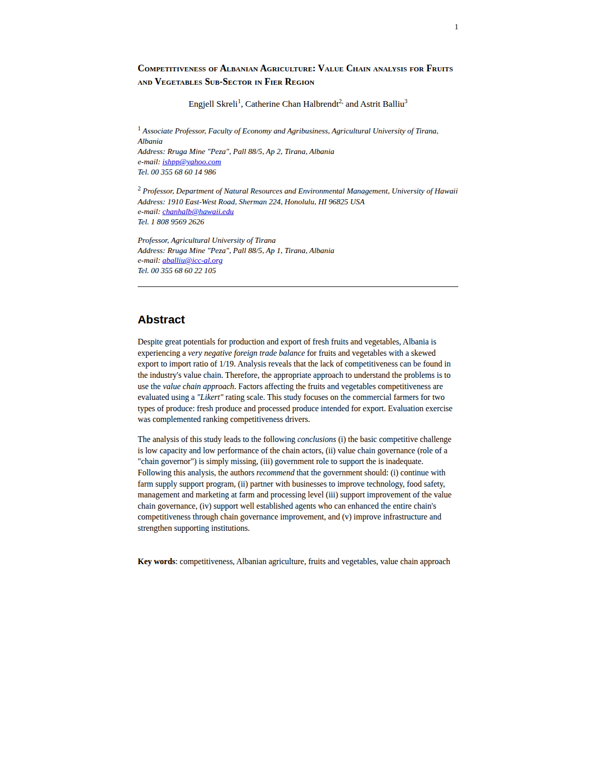1
Competitiveness of Albanian Agriculture: Value Chain analysis for Fruits and Vegetables Sub-Sector in Fier Region
Engjell Skreli1, Catherine Chan Halbrendt2, and Astrit Balliu3
1 Associate Professor, Faculty of Economy and Agribusiness, Agricultural University of Tirana, Albania
Address: Rruga Mine "Peza", Pall 88/5, Ap 2, Tirana, Albania
e-mail: ishpp@yahoo.com
Tel. 00 355 68 60 14 986
2 Professor, Department of Natural Resources and Environmental Management, University of Hawaii
Address: 1910 East-West Road, Sherman 224, Honolulu, HI 96825 USA
e-mail: chanhalb@hawaii.edu
Tel. 1 808 9569 2626
Professor, Agricultural University of Tirana
Address: Rruga Mine "Peza", Pall 88/5, Ap 1, Tirana, Albania
e-mail: aballiu@icc-al.org
Tel. 00 355 68 60 22 105
Abstract
Despite great potentials for production and export of fresh fruits and vegetables, Albania is experiencing a very negative foreign trade balance for fruits and vegetables with a skewed export to import ratio of 1/19. Analysis reveals that the lack of competitiveness can be found in the industry's value chain. Therefore, the appropriate approach to understand the problems is to use the value chain approach. Factors affecting the fruits and vegetables competitiveness are evaluated using a "Likert" rating scale. This study focuses on the commercial farmers for two types of produce: fresh produce and processed produce intended for export. Evaluation exercise was complemented ranking competitiveness drivers.
The analysis of this study leads to the following conclusions (i) the basic competitive challenge is low capacity and low performance of the chain actors, (ii) value chain governance (role of a "chain governor") is simply missing, (iii) government role to support the is inadequate. Following this analysis, the authors recommend that the government should: (i) continue with farm supply support program, (ii) partner with businesses to improve technology, food safety, management and marketing at farm and processing level (iii) support improvement of the value chain governance, (iv) support well established agents who can enhanced the entire chain's competitiveness through chain governance improvement, and (v) improve infrastructure and strengthen supporting institutions.
Key words: competitiveness, Albanian agriculture, fruits and vegetables, value chain approach